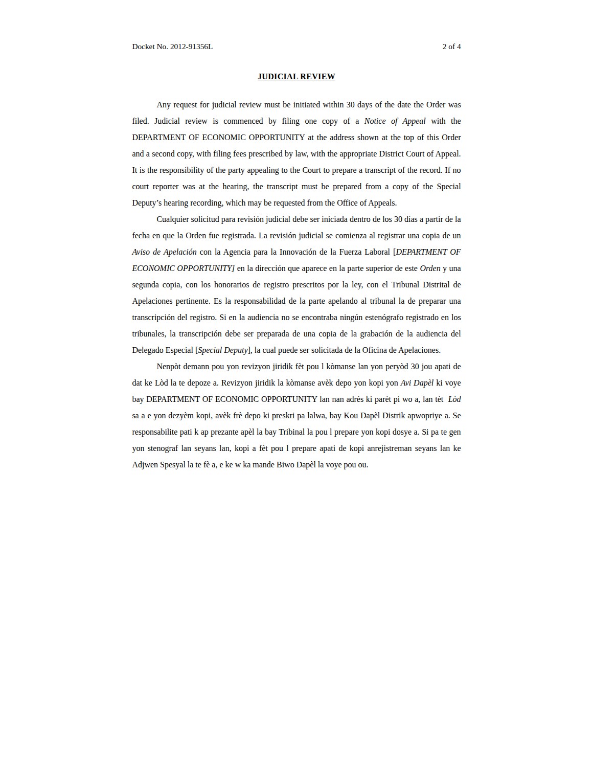Docket No. 2012-91356L 2 of 4
JUDICIAL REVIEW
Any request for judicial review must be initiated within 30 days of the date the Order was filed. Judicial review is commenced by filing one copy of a Notice of Appeal with the DEPARTMENT OF ECONOMIC OPPORTUNITY at the address shown at the top of this Order and a second copy, with filing fees prescribed by law, with the appropriate District Court of Appeal. It is the responsibility of the party appealing to the Court to prepare a transcript of the record. If no court reporter was at the hearing, the transcript must be prepared from a copy of the Special Deputy’s hearing recording, which may be requested from the Office of Appeals.
Cualquier solicitud para revisión judicial debe ser iniciada dentro de los 30 días a partir de la fecha en que la Orden fue registrada. La revisión judicial se comienza al registrar una copia de un Aviso de Apelación con la Agencia para la Innovación de la Fuerza Laboral [DEPARTMENT OF ECONOMIC OPPORTUNITY] en la dirección que aparece en la parte superior de este Orden y una segunda copia, con los honorarios de registro prescritos por la ley, con el Tribunal Distrital de Apelaciones pertinente. Es la responsabilidad de la parte apelando al tribunal la de preparar una transcripción del registro. Si en la audiencia no se encontraba ningún estenógrafo registrado en los tribunales, la transcripción debe ser preparada de una copia de la grabación de la audiencia del Delegado Especial [Special Deputy], la cual puede ser solicitada de la Oficina de Apelaciones.
Nenpòt demann pou yon revizyon jiridik fèt pou l kòmanse lan yon peryòd 30 jou apati de dat ke Lòd la te depoze a. Revizyon jiridik la kòmanse avèk depo yon kopi yon Avi Dapèl ki voye bay DEPARTMENT OF ECONOMIC OPPORTUNITY lan nan adrès ki parèt pi wo a, lan tèt Lòd sa a e yon dezyèm kopi, avèk frè depo ki preskri pa lalwa, bay Kou Dapèl Distrik apwopriye a. Se responsabilite pati k ap prezante apèl la bay Tribinal la pou l prepare yon kopi dosye a. Si pa te gen yon stenograf lan seyans lan, kopi a fèt pou l prepare apati de kopi anrejistreman seyans lan ke Adjwen Spesyal la te fè a, e ke w ka mande Biwo Dapèl la voye pou ou.